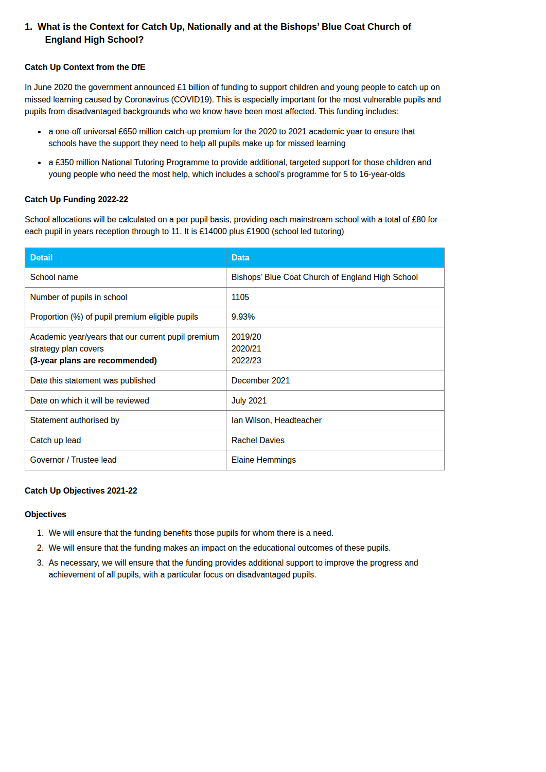1. What is the Context for Catch Up, Nationally and at the Bishops’ Blue Coat Church of England High School?
Catch Up Context from the DfE
In June 2020 the government announced £1 billion of funding to support children and young people to catch up on missed learning caused by Coronavirus (COVID19). This is especially important for the most vulnerable pupils and pupils from disadvantaged backgrounds who we know have been most affected. This funding includes:
a one-off universal £650 million catch-up premium for the 2020 to 2021 academic year to ensure that schools have the support they need to help all pupils make up for missed learning
a £350 million National Tutoring Programme to provide additional, targeted support for those children and young people who need the most help, which includes a school’s programme for 5 to 16-year-olds
Catch Up Funding 2022-22
School allocations will be calculated on a per pupil basis, providing each mainstream school with a total of £80 for each pupil in years reception through to 11. It is £14000 plus £1900 (school led tutoring)
| Detail | Data |
| --- | --- |
| School name | Bishops’ Blue Coat Church of England High School |
| Number of pupils in school | 1105 |
| Proportion (%) of pupil premium eligible pupils | 9.93% |
| Academic year/years that our current pupil premium strategy plan covers (3-year plans are recommended) | 2019/20 2020/21 2022/23 |
| Date this statement was published | December 2021 |
| Date on which it will be reviewed | July 2021 |
| Statement authorised by | Ian Wilson, Headteacher |
| Catch up lead | Rachel Davies |
| Governor / Trustee lead | Elaine Hemmings |
Catch Up Objectives 2021-22
Objectives
We will ensure that the funding benefits those pupils for whom there is a need.
We will ensure that the funding makes an impact on the educational outcomes of these pupils.
As necessary, we will ensure that the funding provides additional support to improve the progress and achievement of all pupils, with a particular focus on disadvantaged pupils.